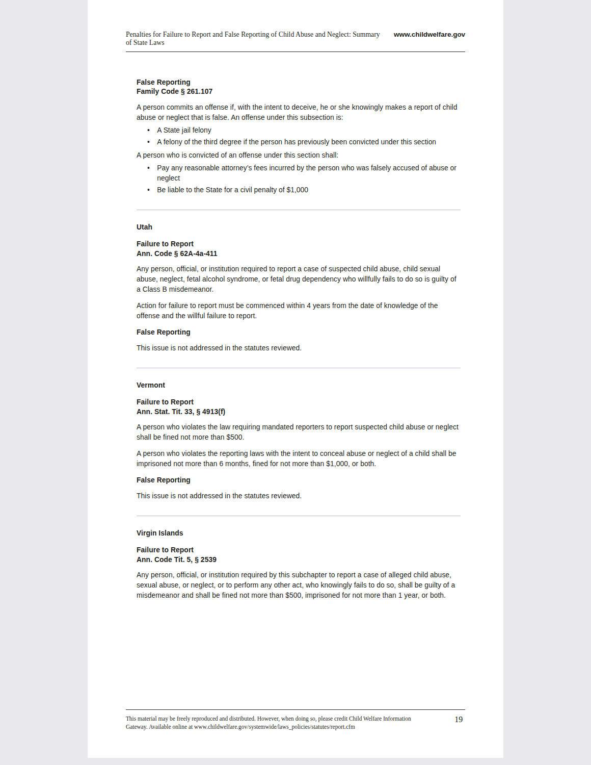Penalties for Failure to Report and False Reporting of Child Abuse and Neglect: Summary of State Laws
www.childwelfare.gov
False Reporting
Family Code § 261.107
A person commits an offense if, with the intent to deceive, he or she knowingly makes a report of child abuse or neglect that is false. An offense under this subsection is:
A State jail felony
A felony of the third degree if the person has previously been convicted under this section
A person who is convicted of an offense under this section shall:
Pay any reasonable attorney’s fees incurred by the person who was falsely accused of abuse or neglect
Be liable to the State for a civil penalty of $1,000
Utah
Failure to Report
Ann. Code § 62A-4a-411
Any person, official, or institution required to report a case of suspected child abuse, child sexual abuse, neglect, fetal alcohol syndrome, or fetal drug dependency who willfully fails to do so is guilty of a Class B misdemeanor.
Action for failure to report must be commenced within 4 years from the date of knowledge of the offense and the willful failure to report.
False Reporting
This issue is not addressed in the statutes reviewed.
Vermont
Failure to Report
Ann. Stat. Tit. 33, § 4913(f)
A person who violates the law requiring mandated reporters to report suspected child abuse or neglect shall be fined not more than $500.
A person who violates the reporting laws with the intent to conceal abuse or neglect of a child shall be imprisoned not more than 6 months, fined for not more than $1,000, or both.
False Reporting
This issue is not addressed in the statutes reviewed.
Virgin Islands
Failure to Report
Ann. Code Tit. 5, § 2539
Any person, official, or institution required by this subchapter to report a case of alleged child abuse, sexual abuse, or neglect, or to perform any other act, who knowingly fails to do so, shall be guilty of a misdemeanor and shall be fined not more than $500, imprisoned for not more than 1 year, or both.
This material may be freely reproduced and distributed. However, when doing so, please credit Child Welfare Information Gateway. Available online at www.childwelfare.gov/systemwide/laws_policies/statutes/report.cfm
19